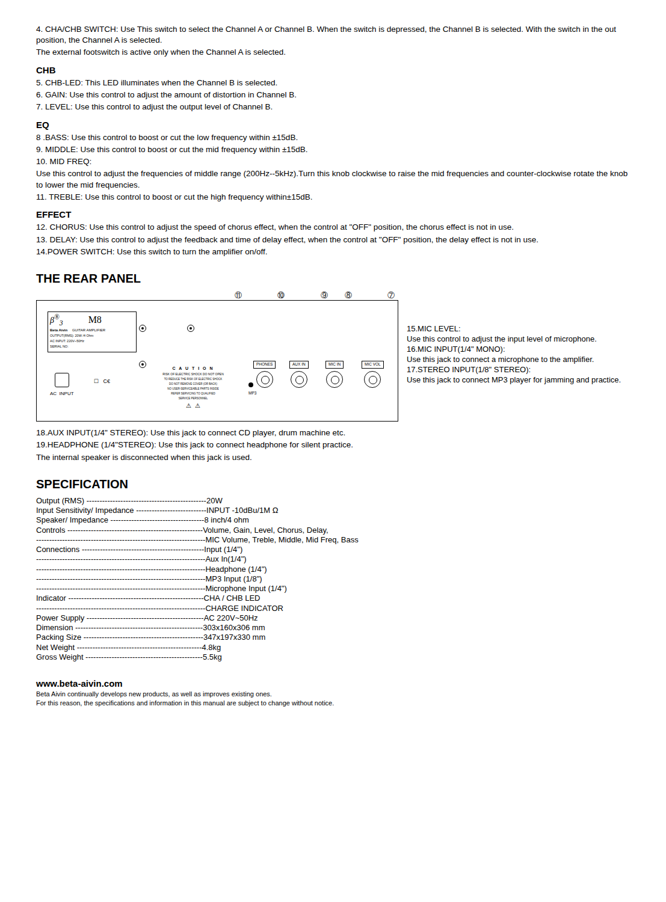4. CHA/CHB SWITCH: Use This switch to select the Channel A or Channel B. When the switch is depressed, the Channel B is selected. With the switch in the out position, the Channel A is selected.
The external footswitch is active only when the Channel A is selected.
CHB
5. CHB-LED: This LED illuminates when the Channel B is selected.
6. GAIN: Use this control to adjust the amount of distortion in Channel B.
7. LEVEL: Use this control to adjust the output level of Channel B.
EQ
8 .BASS: Use this control to boost or cut the low frequency within ±15dB.
9. MIDDLE: Use this control to boost or cut the mid frequency within ±15dB.
10. MID FREQ:
Use this control to adjust the frequencies of middle range (200Hz--5kHz).Turn this knob clockwise to raise the mid frequencies and counter-clockwise rotate the knob to lower the mid frequencies.
11. TREBLE: Use this control to boost or cut the high frequency within±15dB.
EFFECT
12. CHORUS: Use this control to adjust the speed of chorus effect, when the control at "OFF" position, the chorus effect is not in use.
13. DELAY: Use this control to adjust the feedback and time of delay effect, when the control at "OFF" position, the delay effect is not in use.
14.POWER SWITCH: Use this switch to turn the amplifier on/off.
THE REAR PANEL
⑪ ⑩ ⑨⑧ ⑦
β®3 M8
Beta Aivin GUITAR AMPLIFIER
OUTPUT(RMS): 20W /4 Ohm
AC INPUT: 220V~50Hz
SERIAL NO:
AC INPUT
☐ C€
C A U T I O N
RISK OF ELECTRIC SHOCK DO NOT OPEN
TO REDUCE THE RISK OF ELECTRIC SHOCK
DO NOT REMOVE COVER (OR BACK)
NO USER-SERVICEABLE PARTS INSIDE
REFER SERVICING TO QUALIFIED
SERVICE PERSONNEL
⚠ ⚠
PHONES
AUX IN
MIC IN
MIC VOL
MP3
15.MIC LEVEL:
Use this control to adjust the input level of microphone.
16.MIC INPUT(1/4" MONO):
Use this jack to connect a microphone to the amplifier.
17.STEREO INPUT(1/8" STEREO):
Use this jack to connect MP3 player for jamming and practice.
18.AUX INPUT(1/4" STEREO): Use this jack to connect CD player, drum machine etc.
19.HEADPHONE (1/4"STEREO): Use this jack to connect headphone for silent practice.
The internal speaker is disconnected when this jack is used.
SPECIFICATION
Output (RMS) ----------------------------------------------20W
Input Sensitivity/ Impedance ---------------------------INPUT -10dBu/1M Ω
Speaker/ Impedance ------------------------------------8 inch/4 ohm
Controls ----------------------------------------------------Volume, Gain, Level, Chorus, Delay,
-----------------------------------------------------------------MIC Volume, Treble, Middle, Mid Freq, Bass
Connections -----------------------------------------------Input (1/4")
-----------------------------------------------------------------Aux In(1/4")
-----------------------------------------------------------------Headphone (1/4")
-----------------------------------------------------------------MP3 Input (1/8")
-----------------------------------------------------------------Microphone Input (1/4")
Indicator ----------------------------------------------------CHA / CHB LED
-----------------------------------------------------------------CHARGE INDICATOR
Power Supply ---------------------------------------------AC 220V~50Hz
Dimension -------------------------------------------------303x160x306 mm
Packing Size ----------------------------------------------347x197x330 mm
Net Weight ------------------------------------------------4.8kg
Gross Weight ---------------------------------------------5.5kg
www.beta-aivin.com
Beta Aivin continually develops new products, as well as improves existing ones.
For this reason, the specifications and information in this manual are subject to change without notice.